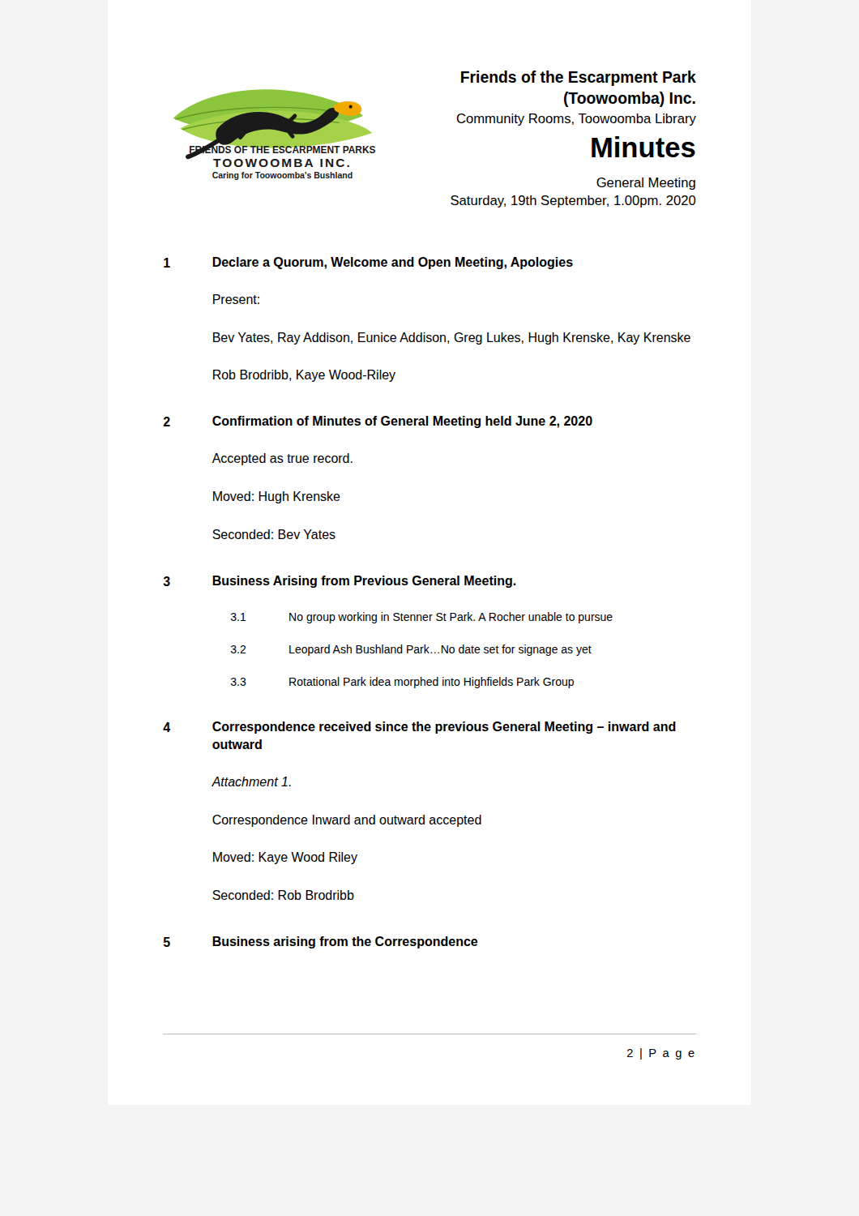Friends of the Escarpment Parks Toowoomba Inc. logo: a lizard on green leaves FRIENDS OF THE ESCARPMENT PARKS TOOWOOMBA INC. Caring for Toowoomba's Bushland
Friends of the Escarpment Park
(Toowoomba) Inc.
Community Rooms, Toowoomba Library
Minutes
General Meeting
Saturday, 19th September, 1.00pm. 2020
1
Declare a Quorum, Welcome and Open Meeting, Apologies
Present:
Bev Yates, Ray Addison, Eunice Addison, Greg Lukes, Hugh Krenske, Kay Krenske
Rob Brodribb, Kaye Wood-Riley
2
Confirmation of Minutes of General Meeting held June 2, 2020
Accepted as true record.
Moved: Hugh Krenske
Seconded: Bev Yates
3
Business Arising from Previous General Meeting.
3.1 No group working in Stenner St Park. A Rocher unable to pursue
3.2 Leopard Ash Bushland Park…No date set for signage as yet
3.3 Rotational Park idea morphed into Highfields Park Group
4
Correspondence received since the previous General Meeting – inward and outward
Attachment 1.
Correspondence Inward and outward accepted
Moved: Kaye Wood Riley
Seconded: Rob Brodribb
5
Business arising from the Correspondence
2 | P a g e